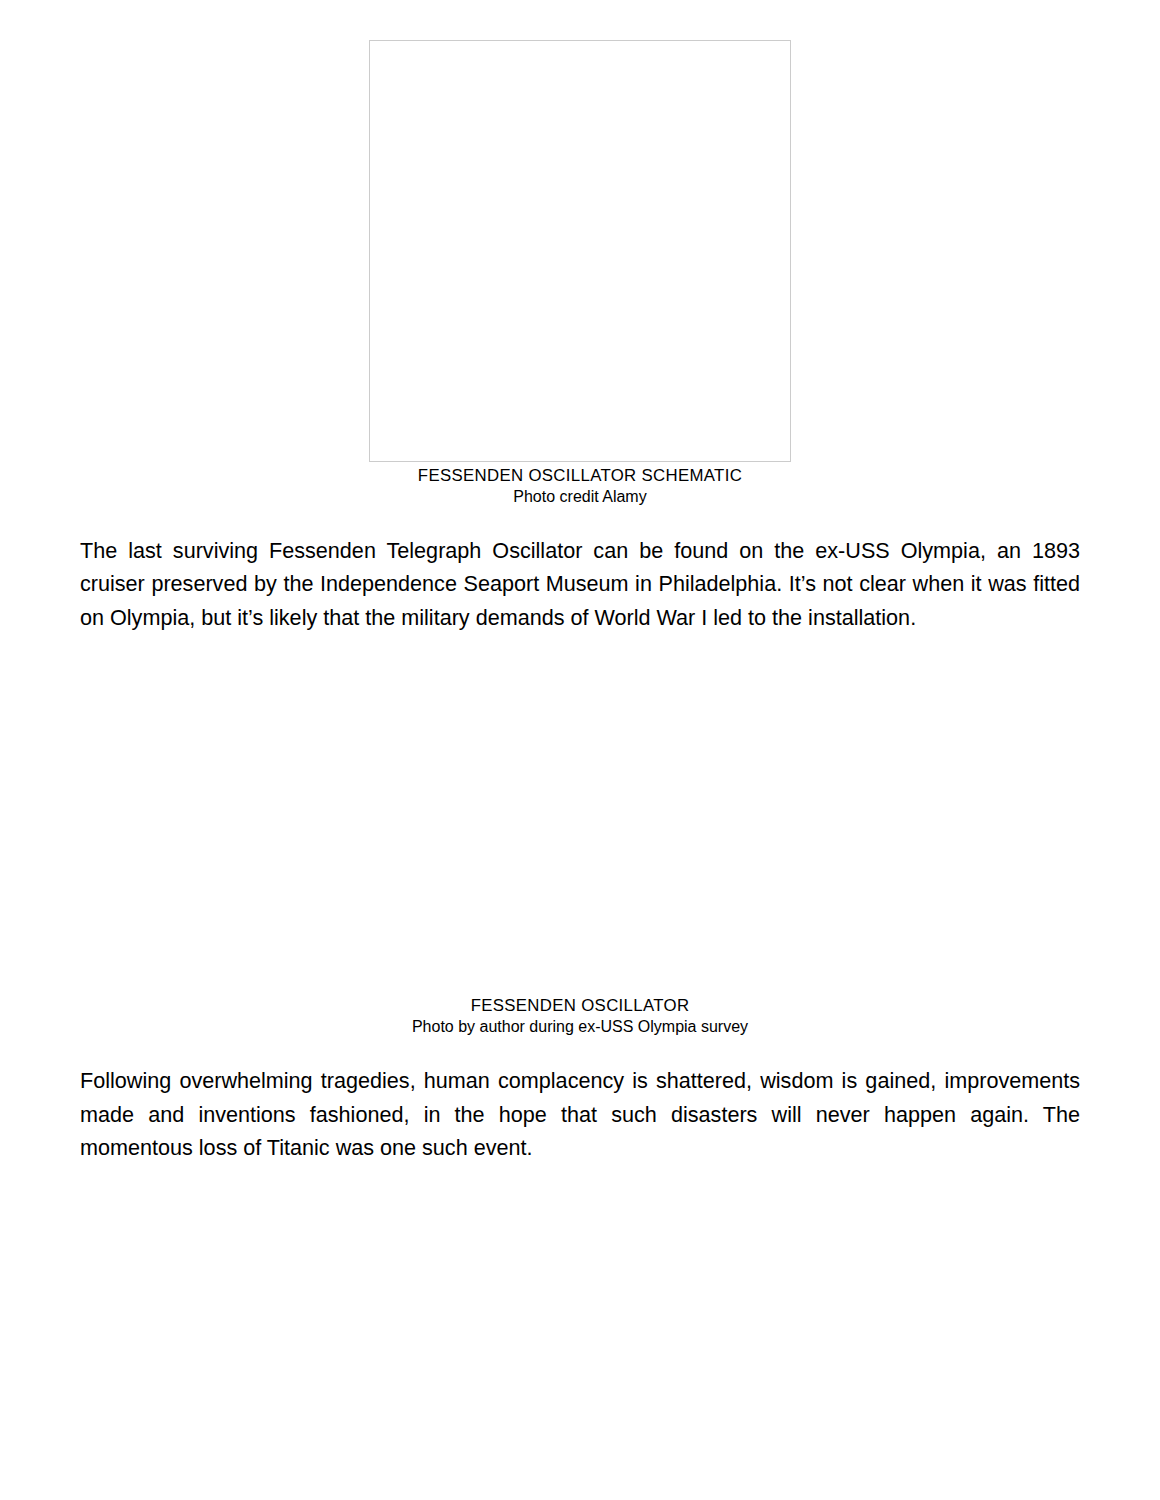FESSENDEN OSCILLATOR SCHEMATIC
Photo credit Alamy
The last surviving Fessenden Telegraph Oscillator can be found on the ex-USS Olympia, an 1893 cruiser preserved by the Independence Seaport Museum in Philadelphia. It’s not clear when it was fitted on Olympia, but it’s likely that the military demands of World War I led to the installation.
FESSENDEN OSCILLATOR
Photo by author during ex-USS Olympia survey
Following overwhelming tragedies, human complacency is shattered, wisdom is gained, improvements made and inventions fashioned, in the hope that such disasters will never happen again. The momentous loss of Titanic was one such event.